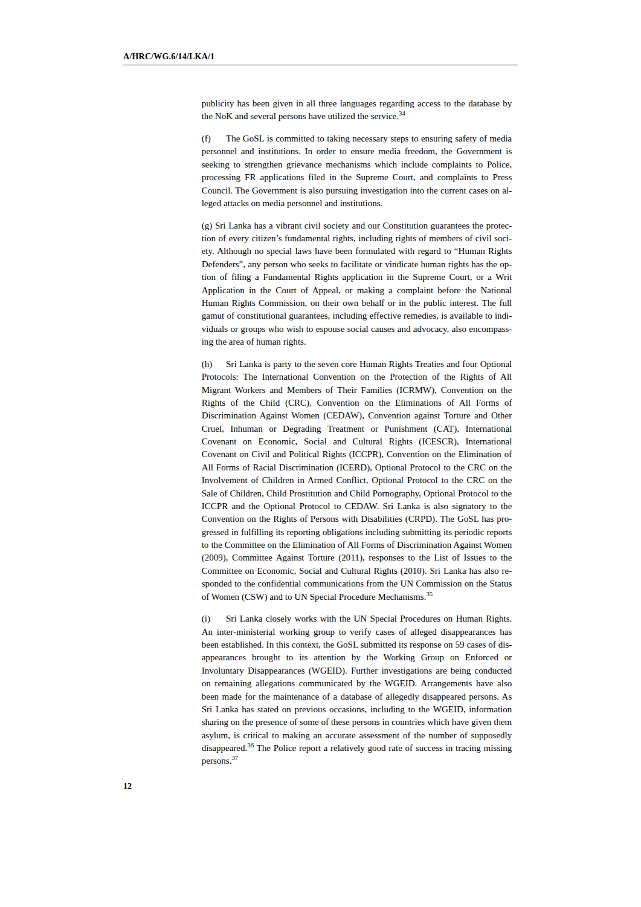A/HRC/WG.6/14/LKA/1
publicity has been given in all three languages regarding access to the database by the NoK and several persons have utilized the service.34
(f) The GoSL is committed to taking necessary steps to ensuring safety of media personnel and institutions. In order to ensure media freedom, the Government is seeking to strengthen grievance mechanisms which include complaints to Police, processing FR applications filed in the Supreme Court, and complaints to Press Council. The Government is also pursuing investigation into the current cases on alleged attacks on media personnel and institutions.
(g) Sri Lanka has a vibrant civil society and our Constitution guarantees the protection of every citizen’s fundamental rights, including rights of members of civil society. Although no special laws have been formulated with regard to “Human Rights Defenders”, any person who seeks to facilitate or vindicate human rights has the option of filing a Fundamental Rights application in the Supreme Court, or a Writ Application in the Court of Appeal, or making a complaint before the National Human Rights Commission, on their own behalf or in the public interest. The full gamut of constitutional guarantees, including effective remedies, is available to individuals or groups who wish to espouse social causes and advocacy, also encompassing the area of human rights.
(h) Sri Lanka is party to the seven core Human Rights Treaties and four Optional Protocols: The International Convention on the Protection of the Rights of All Migrant Workers and Members of Their Families (ICRMW), Convention on the Rights of the Child (CRC), Convention on the Eliminations of All Forms of Discrimination Against Women (CEDAW), Convention against Torture and Other Cruel, Inhuman or Degrading Treatment or Punishment (CAT), International Covenant on Economic, Social and Cultural Rights (ICESCR), International Covenant on Civil and Political Rights (ICCPR), Convention on the Elimination of All Forms of Racial Discrimination (ICERD), Optional Protocol to the CRC on the Involvement of Children in Armed Conflict, Optional Protocol to the CRC on the Sale of Children, Child Prostitution and Child Pornography, Optional Protocol to the ICCPR and the Optional Protocol to CEDAW. Sri Lanka is also signatory to the Convention on the Rights of Persons with Disabilities (CRPD). The GoSL has progressed in fulfilling its reporting obligations including submitting its periodic reports to the Committee on the Elimination of All Forms of Discrimination Against Women (2009), Committee Against Torture (2011), responses to the List of Issues to the Committee on Economic, Social and Cultural Rights (2010). Sri Lanka has also responded to the confidential communications from the UN Commission on the Status of Women (CSW) and to UN Special Procedure Mechanisms.35
(i) Sri Lanka closely works with the UN Special Procedures on Human Rights. An inter-ministerial working group to verify cases of alleged disappearances has been established. In this context, the GoSL submitted its response on 59 cases of disappearances brought to its attention by the Working Group on Enforced or Involuntary Disappearances (WGEID). Further investigations are being conducted on remaining allegations communicated by the WGEID. Arrangements have also been made for the maintenance of a database of allegedly disappeared persons. As Sri Lanka has stated on previous occasions, including to the WGEID, information sharing on the presence of some of these persons in countries which have given them asylum, is critical to making an accurate assessment of the number of supposedly disappeared.36 The Police report a relatively good rate of success in tracing missing persons.37
12